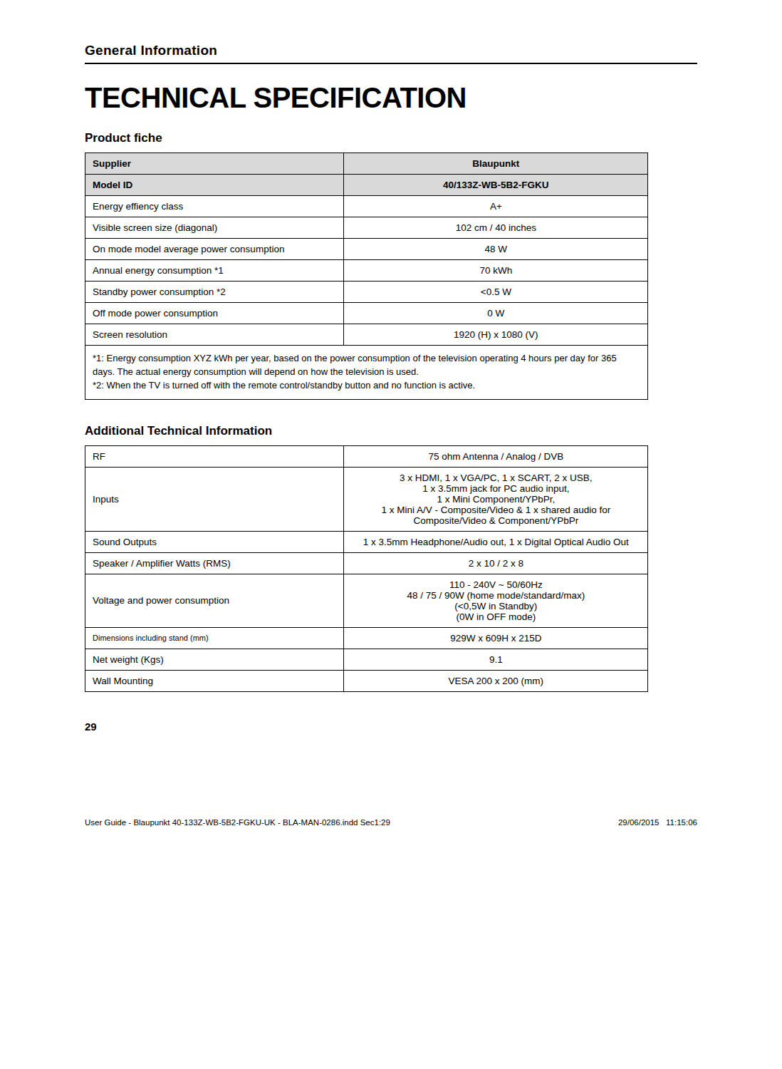General Information
TECHNICAL SPECIFICATION
Product fiche
| Supplier | Blaupunkt |
| Model ID | 40/133Z-WB-5B2-FGKU |
| Energy effiency class | A+ |
| Visible screen size (diagonal) | 102 cm / 40 inches |
| On mode model average power consumption | 48 W |
| Annual energy consumption *1 | 70 kWh |
| Standby power consumption *2 | <0.5 W |
| Off mode power consumption | 0 W |
| Screen resolution | 1920 (H) x 1080 (V) |
| *1: Energy consumption XYZ kWh per year, based on the power consumption of the television operating 4 hours per day for 365 days. The actual energy consumption will depend on how the television is used. *2: When the TV is turned off with the remote control/standby button and no function is active. |
Additional Technical Information
| RF | 75 ohm Antenna / Analog / DVB |
| Inputs | 3 x HDMI, 1 x VGA/PC, 1 x SCART, 2 x USB, 1 x 3.5mm jack for PC audio input, 1 x Mini Component/YPbPr, 1 x Mini A/V - Composite/Video & 1 x shared audio for Composite/Video & Component/YPbPr |
| Sound Outputs | 1 x 3.5mm Headphone/Audio out, 1 x Digital Optical Audio Out |
| Speaker / Amplifier Watts (RMS) | 2 x 10 / 2 x 8 |
| Voltage and power consumption | 110 - 240V ~ 50/60Hz 48 / 75 / 90W (home mode/standard/max) (<0,5W in Standby) (0W in OFF mode) |
| Dimensions including stand (mm) | 929W x 609H x 215D |
| Net weight (Kgs) | 9.1 |
| Wall Mounting | VESA 200 x 200 (mm) |
29
User Guide - Blaupunkt 40-133Z-WB-5B2-FGKU-UK - BLA-MAN-0286.indd Sec1:29
29/06/2015 11:15:06